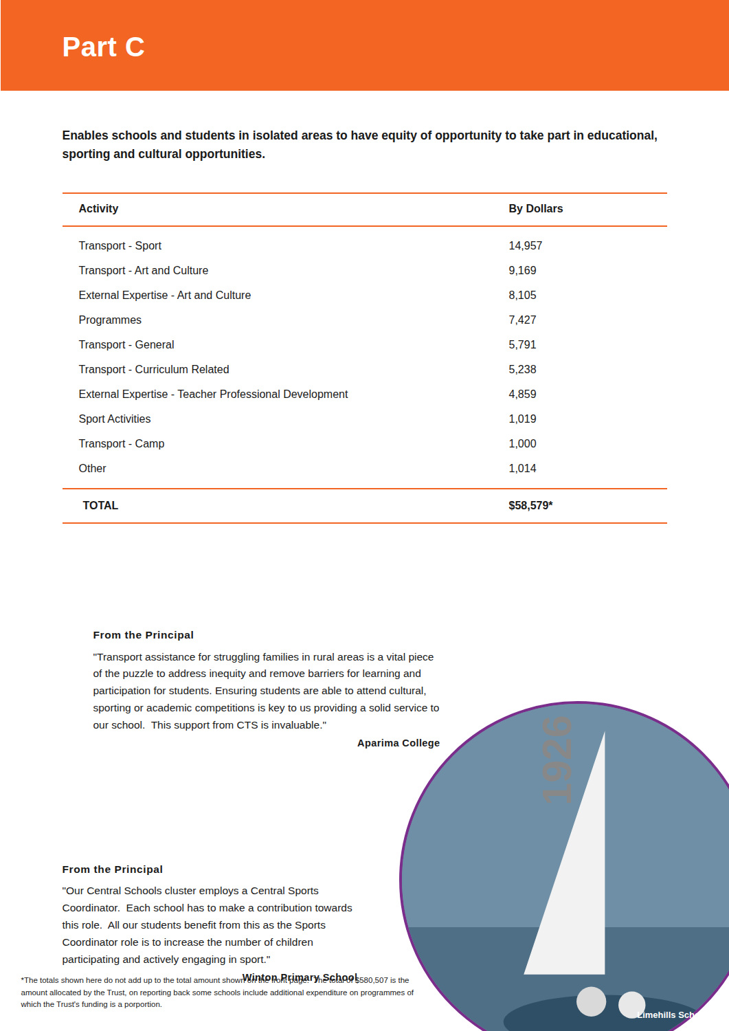Part C
Enables schools and students in isolated areas to have equity of opportunity to take part in educational, sporting and cultural opportunities.
| Activity | By Dollars |
| --- | --- |
| Transport - Sport | 14,957 |
| Transport - Art and Culture | 9,169 |
| External Expertise - Art and Culture | 8,105 |
| Programmes | 7,427 |
| Transport - General | 5,791 |
| Transport - Curriculum Related | 5,238 |
| External Expertise - Teacher Professional Development | 4,859 |
| Sport Activities | 1,019 |
| Transport - Camp | 1,000 |
| Other | 1,014 |
| TOTAL | $58,579* |
From the Principal
"Transport assistance for struggling families in rural areas is a vital piece of the puzzle to address inequity and remove barriers for learning and participation for students. Ensuring students are able to attend cultural, sporting or academic competitions is key to us providing a solid service to our school. This support from CTS is invaluable."
Aparima College
From the Principal
"Our Central Schools cluster employs a Central Sports Coordinator. Each school has to make a contribution towards this role. All our students benefit from this as the Sports Coordinator role is to increase the number of children participating and actively engaging in sport."
Winton Primary School
Limehills School
*The totals shown here do not add up to the total amount shown on the front page. The total of $580,507 is the amount allocated by the Trust, on reporting back some schools include additional expenditure on programmes of which the Trust's funding is a porportion.